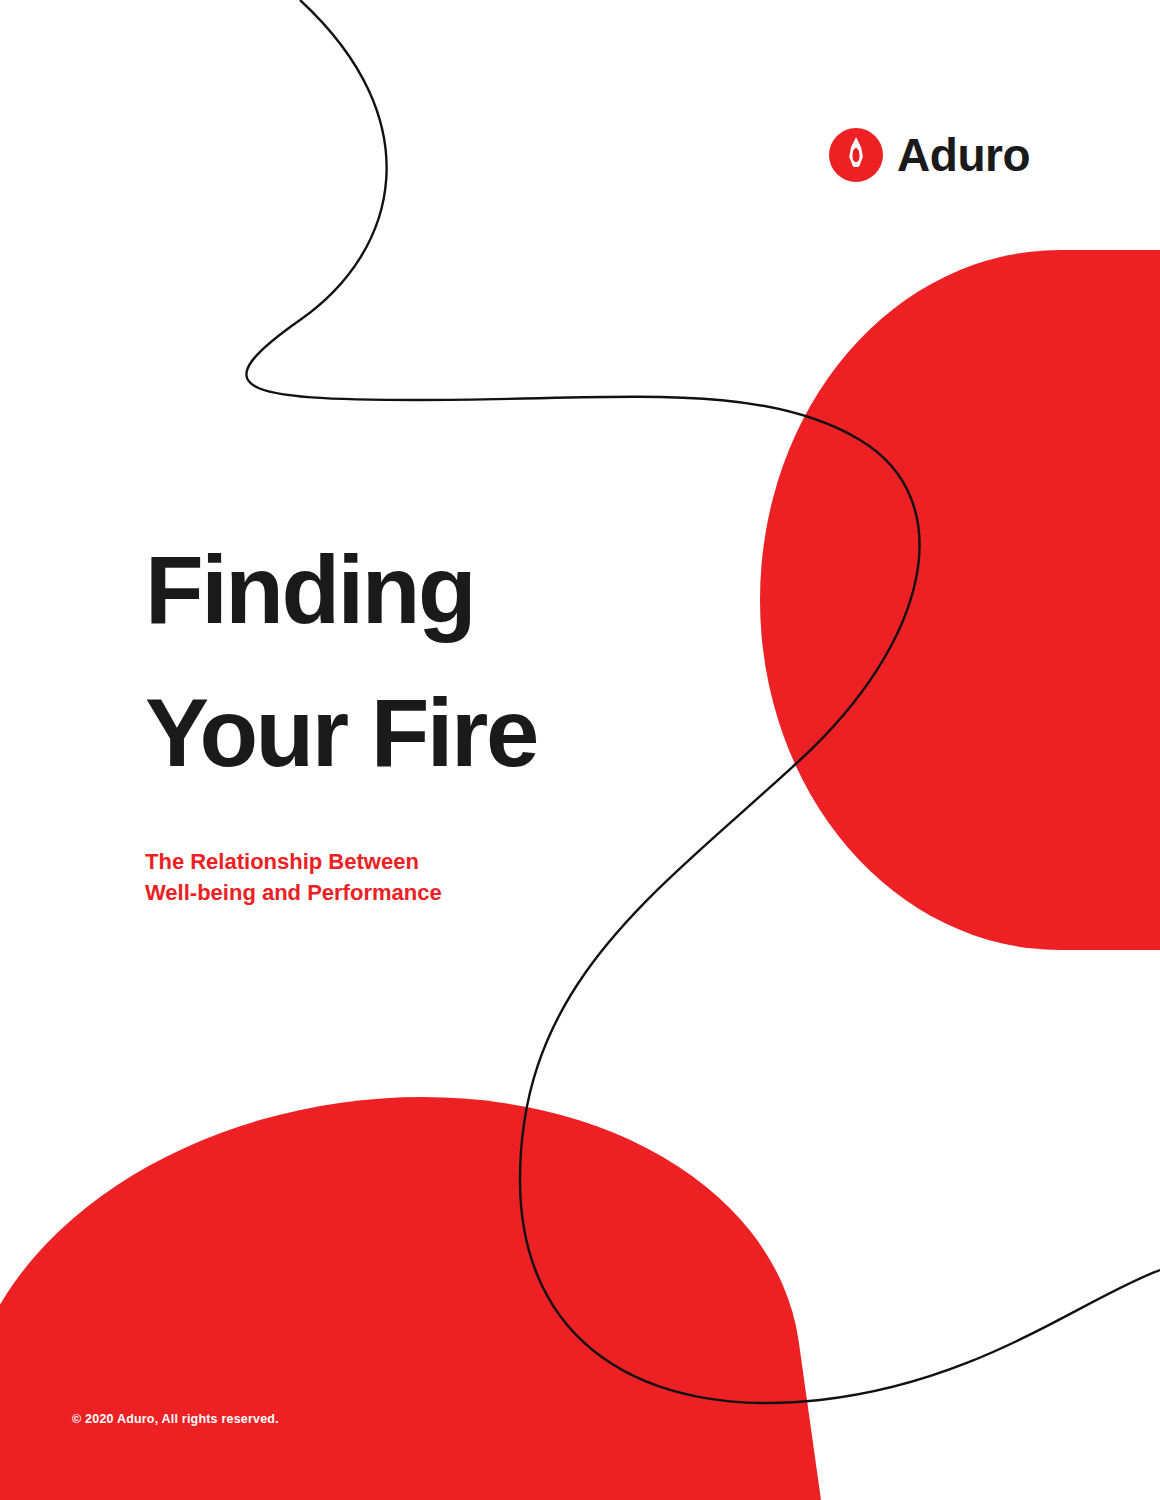Aduro
Finding Your Fire
The Relationship Between
Well-being and Performance
© 2020 Aduro, All rights reserved.